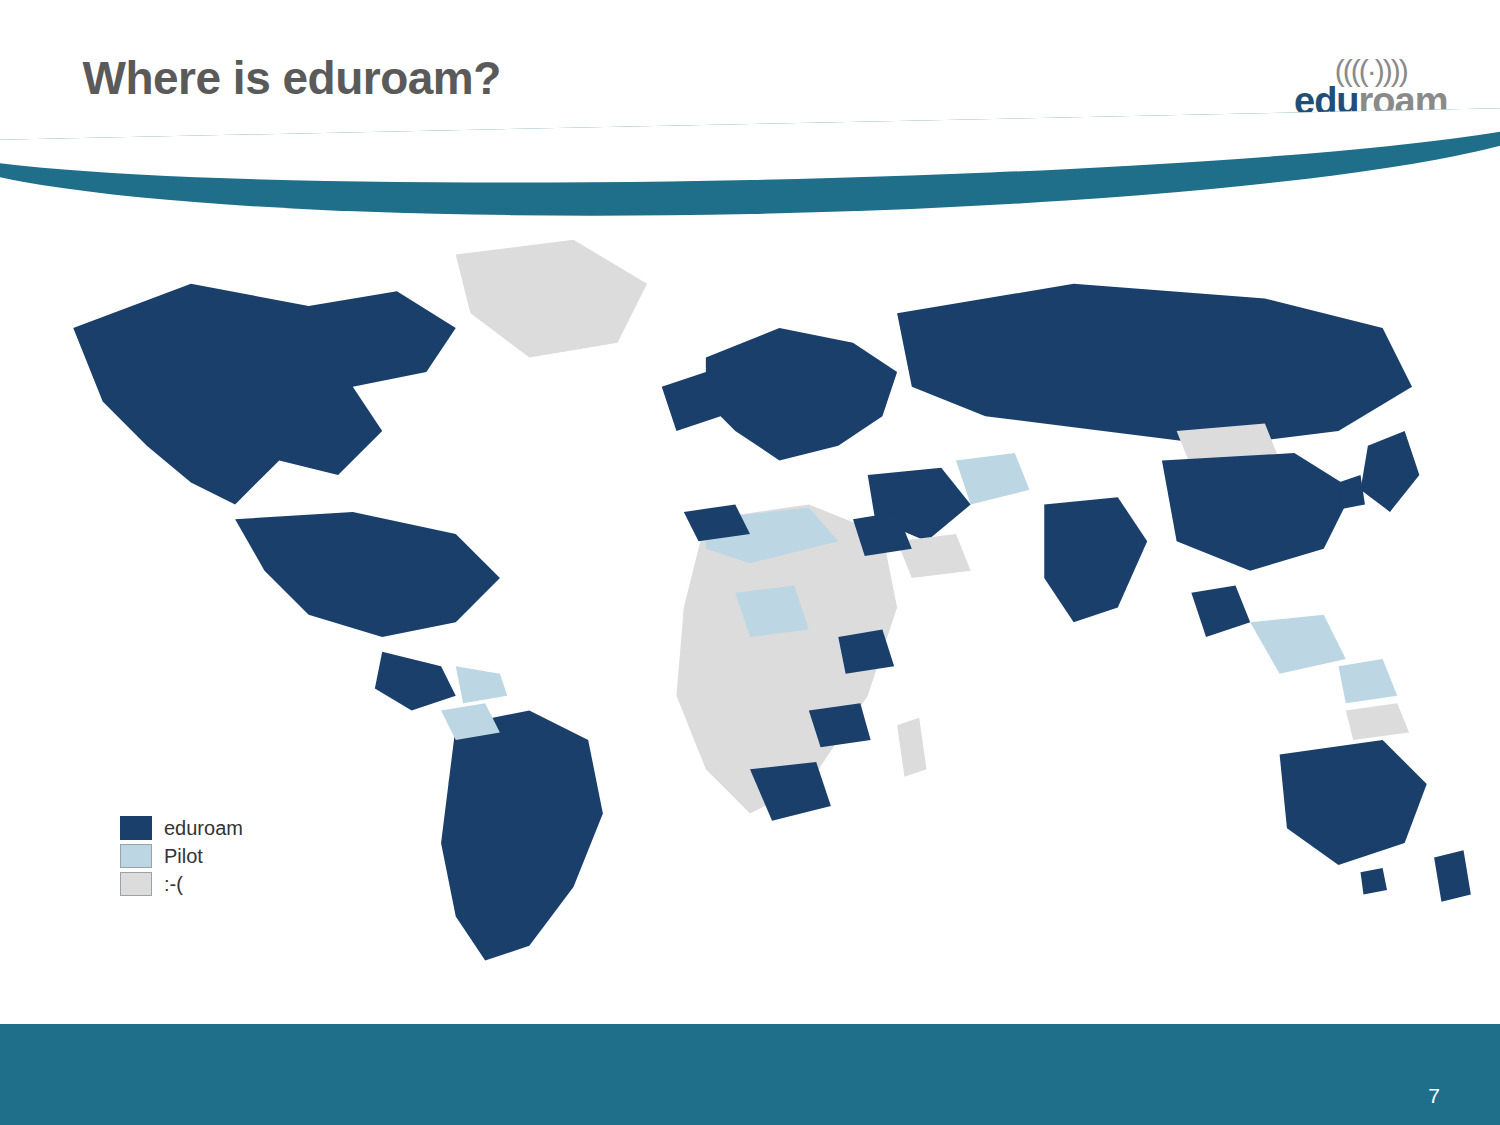Where is eduroam?
((((·)))) edu roam
eduroam
Pilot
:-(
7